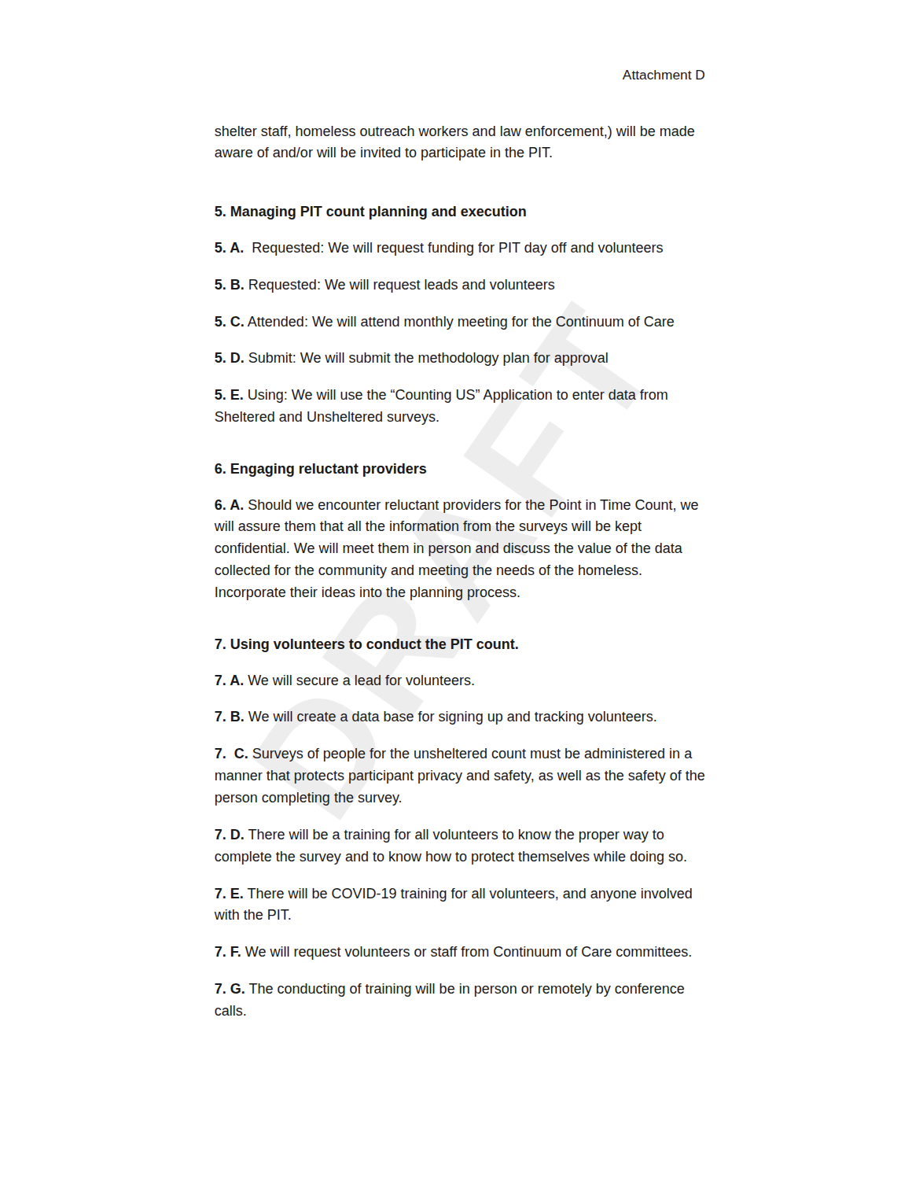DRAFT
Attachment D
shelter staff, homeless outreach workers and law enforcement,) will be made aware of and/or will be invited to participate in the PIT.
5. Managing PIT count planning and execution
5. A. Requested: We will request funding for PIT day off and volunteers
5. B. Requested: We will request leads and volunteers
5. C. Attended: We will attend monthly meeting for the Continuum of Care
5. D. Submit: We will submit the methodology plan for approval
5. E. Using: We will use the “Counting US” Application to enter data from Sheltered and Unsheltered surveys.
6. Engaging reluctant providers
6. A. Should we encounter reluctant providers for the Point in Time Count, we will assure them that all the information from the surveys will be kept confidential. We will meet them in person and discuss the value of the data collected for the community and meeting the needs of the homeless. Incorporate their ideas into the planning process.
7. Using volunteers to conduct the PIT count.
7. A. We will secure a lead for volunteers.
7. B. We will create a data base for signing up and tracking volunteers.
7. C. Surveys of people for the unsheltered count must be administered in a manner that protects participant privacy and safety, as well as the safety of the person completing the survey.
7. D. There will be a training for all volunteers to know the proper way to complete the survey and to know how to protect themselves while doing so.
7. E. There will be COVID-19 training for all volunteers, and anyone involved with the PIT.
7. F. We will request volunteers or staff from Continuum of Care committees.
7. G. The conducting of training will be in person or remotely by conference calls.